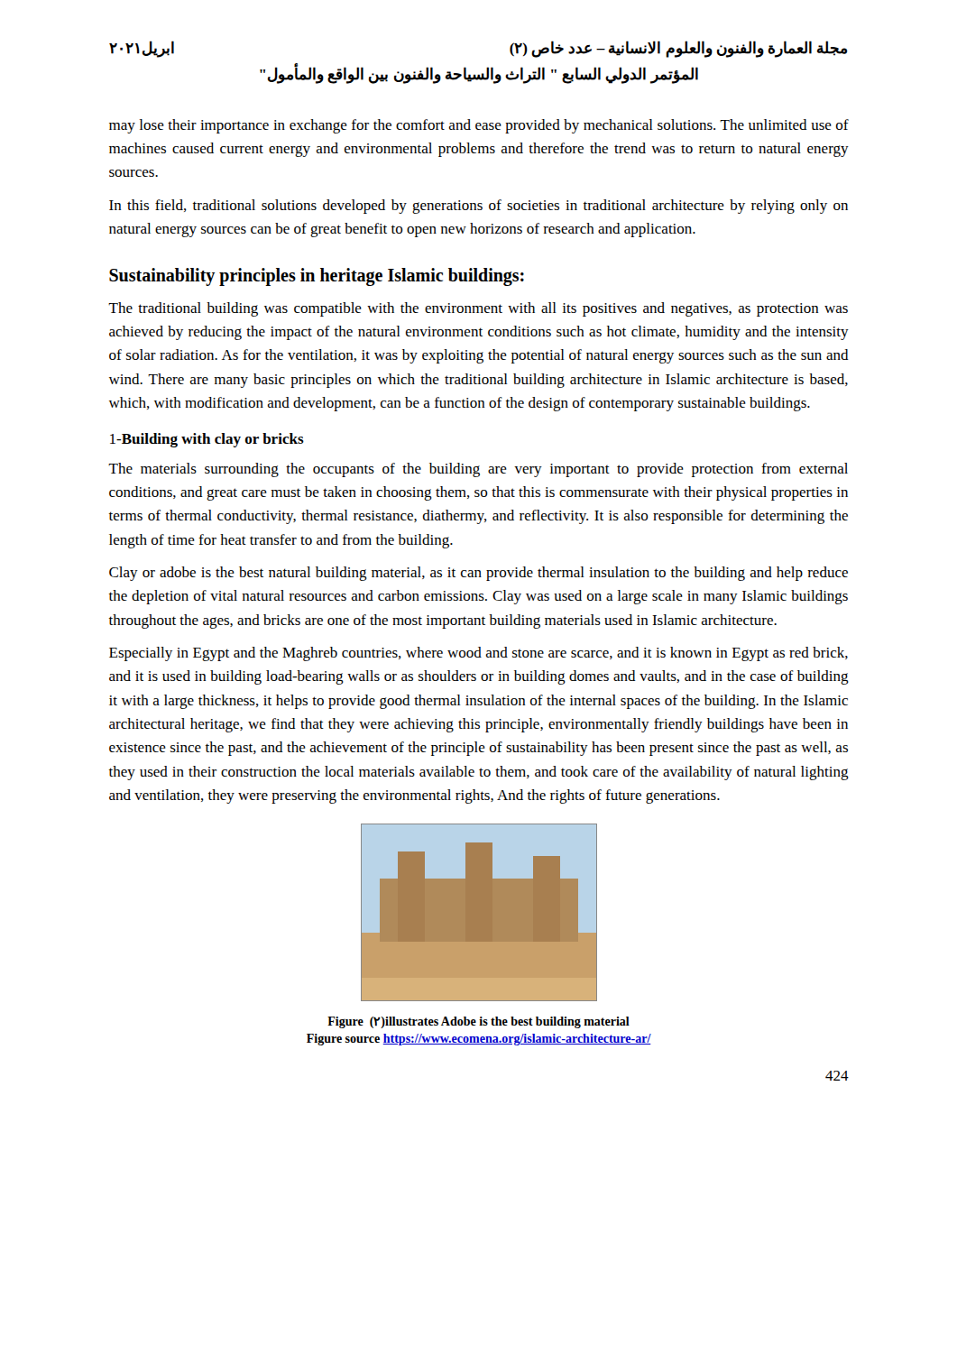مجلة العمارة والفنون والعلوم الانسانية – عدد خاص (٢) ابريل٢٠٢١
المؤتمر الدولي السابع " التراث والسياحة والفنون بين الواقع والمأمول"
may lose their importance in exchange for the comfort and ease provided by mechanical solutions. The unlimited use of machines caused current energy and environmental problems and therefore the trend was to return to natural energy sources.
In this field, traditional solutions developed by generations of societies in traditional architecture by relying only on natural energy sources can be of great benefit to open new horizons of research and application.
Sustainability principles in heritage Islamic buildings:
The traditional building was compatible with the environment with all its positives and negatives, as protection was achieved by reducing the impact of the natural environment conditions such as hot climate, humidity and the intensity of solar radiation. As for the ventilation, it was by exploiting the potential of natural energy sources such as the sun and wind. There are many basic principles on which the traditional building architecture in Islamic architecture is based, which, with modification and development, can be a function of the design of contemporary sustainable buildings.
1-Building with clay or bricks
The materials surrounding the occupants of the building are very important to provide protection from external conditions, and great care must be taken in choosing them, so that this is commensurate with their physical properties in terms of thermal conductivity, thermal resistance, diathermy, and reflectivity. It is also responsible for determining the length of time for heat transfer to and from the building.
Clay or adobe is the best natural building material, as it can provide thermal insulation to the building and help reduce the depletion of vital natural resources and carbon emissions. Clay was used on a large scale in many Islamic buildings throughout the ages, and bricks are one of the most important building materials used in Islamic architecture.
Especially in Egypt and the Maghreb countries, where wood and stone are scarce, and it is known in Egypt as red brick, and it is used in building load-bearing walls or as shoulders or in building domes and vaults, and in the case of building it with a large thickness, it helps to provide good thermal insulation of the internal spaces of the building. In the Islamic architectural heritage, we find that they were achieving this principle, environmentally friendly buildings have been in existence since the past, and the achievement of the principle of sustainability has been present since the past as well, as they used in their construction the local materials available to them, and took care of the availability of natural lighting and ventilation, they were preserving the environmental rights, And the rights of future generations.
Figure (٢)illustrates Adobe is the best building material
Figure source https://www.ecomena.org/islamic-architecture-ar/
424